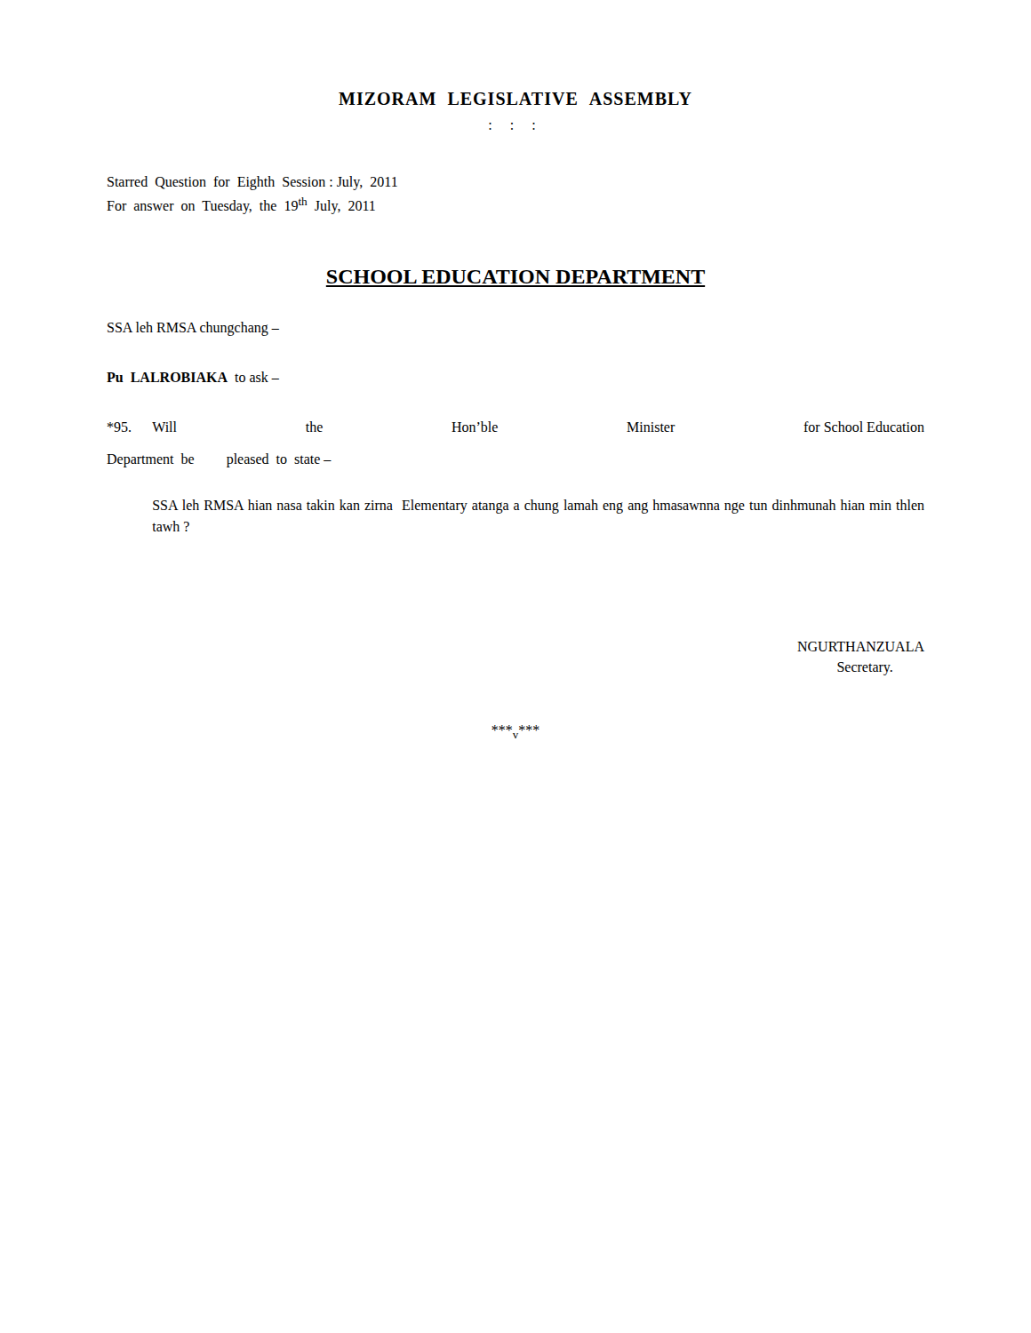MIZORAM LEGISLATIVE ASSEMBLY
: : :
Starred Question for Eighth Session : July, 2011
For answer on Tuesday, the 19th July, 2011
SCHOOL EDUCATION DEPARTMENT
SSA leh RMSA chungchang –
Pu LALROBIAKA to ask –
*95.
Will the Hon’ble Minister for School Education
Department be pleased to state –
SSA leh RMSA hian nasa takin kan zirna Elementary atanga a chung lamah eng ang hmasawnna nge tun dinhmunah hian min thlen tawh ?
NGURTHANZUALA Secretary.
***v***